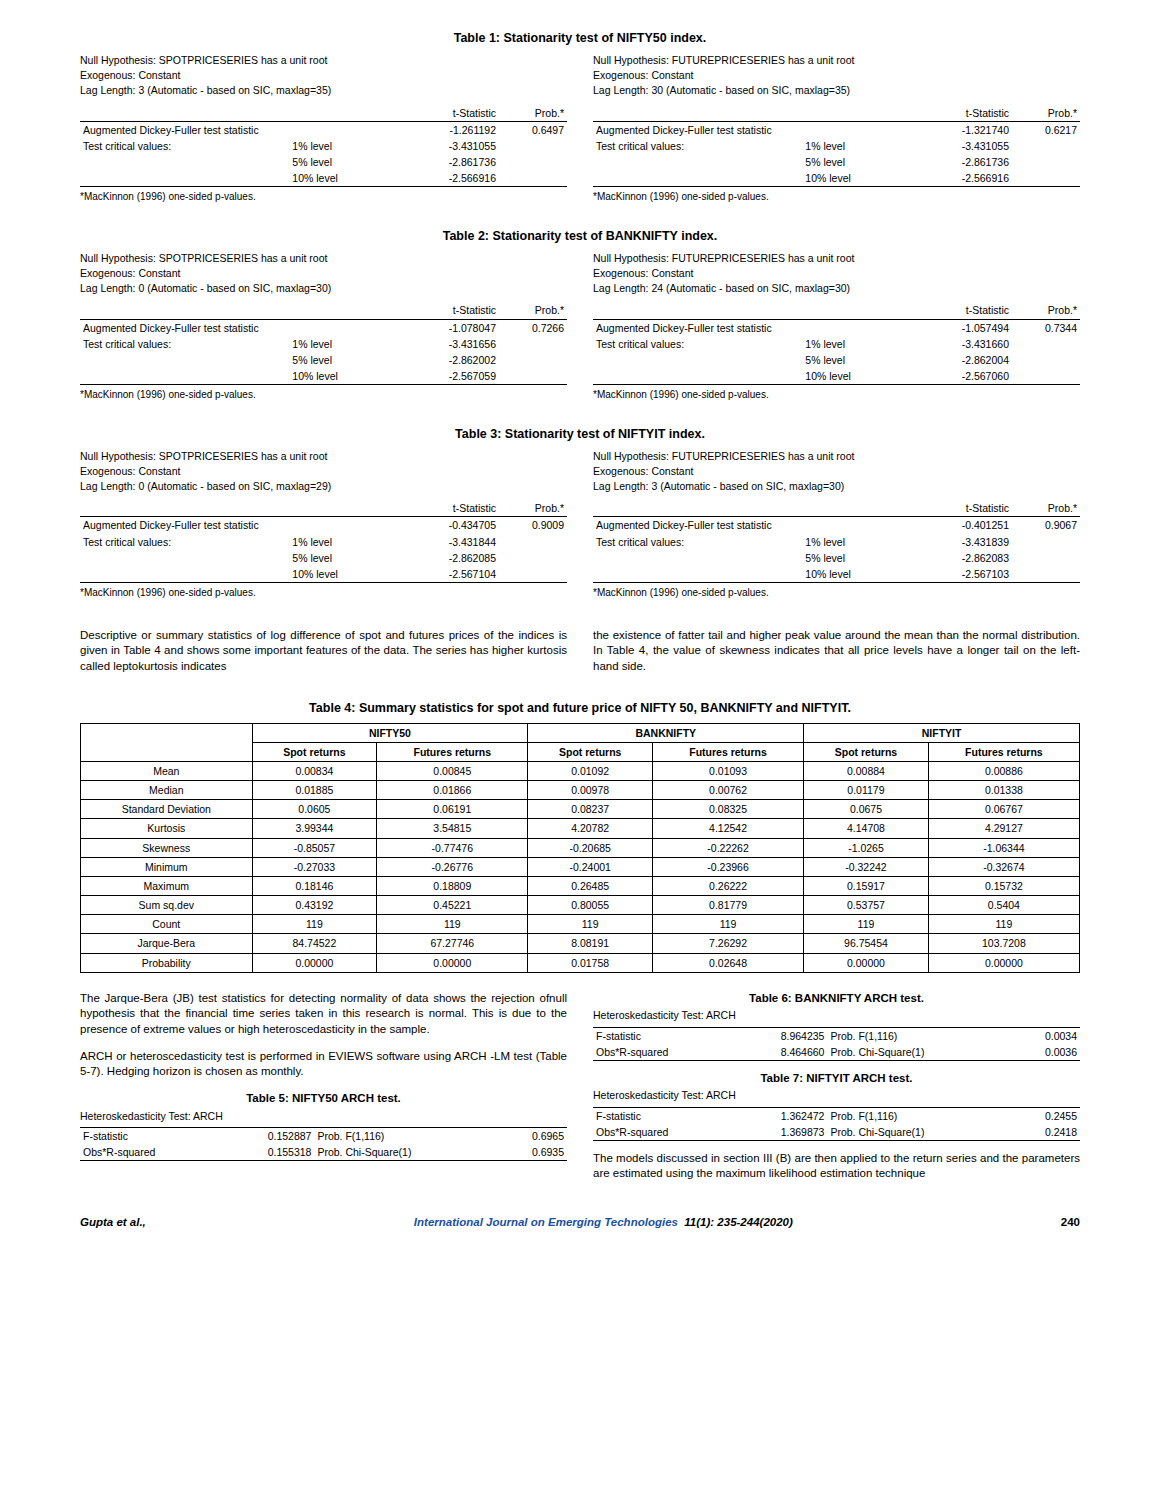Table 1: Stationarity test of NIFTY50 index.
Null Hypothesis: SPOTPRICESERIES has a unit root
Exogenous: Constant
Lag Length: 3 (Automatic - based on SIC, maxlag=35)
| | | t-Statistic | Prob.* |
| --- | --- | --- | --- |
| Augmented Dickey-Fuller test statistic | -1.261192 | 0.6497 |
| Test critical values: | 1% level | -3.431055 | |
| | 5% level | -2.861736 | |
| | 10% level | -2.566916 | |
*MacKinnon (1996) one-sided p-values.
Null Hypothesis: FUTUREPRICESERIES has a unit root
Exogenous: Constant
Lag Length: 30 (Automatic - based on SIC, maxlag=35)
| | | t-Statistic | Prob.* |
| --- | --- | --- | --- |
| Augmented Dickey-Fuller test statistic | -1.321740 | 0.6217 |
| Test critical values: | 1% level | -3.431055 | |
| | 5% level | -2.861736 | |
| | 10% level | -2.566916 | |
*MacKinnon (1996) one-sided p-values.
Table 2: Stationarity test of BANKNIFTY index.
Null Hypothesis: SPOTPRICESERIES has a unit root
Exogenous: Constant
Lag Length: 0 (Automatic - based on SIC, maxlag=30)
| | | t-Statistic | Prob.* |
| --- | --- | --- | --- |
| Augmented Dickey-Fuller test statistic | -1.078047 | 0.7266 |
| Test critical values: | 1% level | -3.431656 | |
| | 5% level | -2.862002 | |
| | 10% level | -2.567059 | |
*MacKinnon (1996) one-sided p-values.
Null Hypothesis: FUTUREPRICESERIES has a unit root
Exogenous: Constant
Lag Length: 24 (Automatic - based on SIC, maxlag=30)
| | | t-Statistic | Prob.* |
| --- | --- | --- | --- |
| Augmented Dickey-Fuller test statistic | -1.057494 | 0.7344 |
| Test critical values: | 1% level | -3.431660 | |
| | 5% level | -2.862004 | |
| | 10% level | -2.567060 | |
*MacKinnon (1996) one-sided p-values.
Table 3: Stationarity test of NIFTYIT index.
Null Hypothesis: SPOTPRICESERIES has a unit root
Exogenous: Constant
Lag Length: 0 (Automatic - based on SIC, maxlag=29)
| | | t-Statistic | Prob.* |
| --- | --- | --- | --- |
| Augmented Dickey-Fuller test statistic | -0.434705 | 0.9009 |
| Test critical values: | 1% level | -3.431844 | |
| | 5% level | -2.862085 | |
| | 10% level | -2.567104 | |
*MacKinnon (1996) one-sided p-values.
Null Hypothesis: FUTUREPRICESERIES has a unit root
Exogenous: Constant
Lag Length: 3 (Automatic - based on SIC, maxlag=30)
| | | t-Statistic | Prob.* |
| --- | --- | --- | --- |
| Augmented Dickey-Fuller test statistic | -0.401251 | 0.9067 |
| Test critical values: | 1% level | -3.431839 | |
| | 5% level | -2.862083 | |
| | 10% level | -2.567103 | |
*MacKinnon (1996) one-sided p-values.
Descriptive or summary statistics of log difference of spot and futures prices of the indices is given in Table 4 and shows some important features of the data. The series has higher kurtosis called leptokurtosis indicates
the existence of fatter tail and higher peak value around the mean than the normal distribution. In Table 4, the value of skewness indicates that all price levels have a longer tail on the left-hand side.
Table 4: Summary statistics for spot and future price of NIFTY 50, BANKNIFTY and NIFTYIT.
| | NIFTY50 | BANKNIFTY | NIFTYIT |
| --- | --- | --- | --- |
| Spot returns | Futures returns | Spot returns | Futures returns | Spot returns | Futures returns |
| Mean | 0.00834 | 0.00845 | 0.01092 | 0.01093 | 0.00884 | 0.00886 |
| Median | 0.01885 | 0.01866 | 0.00978 | 0.00762 | 0.01179 | 0.01338 |
| Standard Deviation | 0.0605 | 0.06191 | 0.08237 | 0.08325 | 0.0675 | 0.06767 |
| Kurtosis | 3.99344 | 3.54815 | 4.20782 | 4.12542 | 4.14708 | 4.29127 |
| Skewness | -0.85057 | -0.77476 | -0.20685 | -0.22262 | -1.0265 | -1.06344 |
| Minimum | -0.27033 | -0.26776 | -0.24001 | -0.23966 | -0.32242 | -0.32674 |
| Maximum | 0.18146 | 0.18809 | 0.26485 | 0.26222 | 0.15917 | 0.15732 |
| Sum sq.dev | 0.43192 | 0.45221 | 0.80055 | 0.81779 | 0.53757 | 0.5404 |
| Count | 119 | 119 | 119 | 119 | 119 | 119 |
| Jarque-Bera | 84.74522 | 67.27746 | 8.08191 | 7.26292 | 96.75454 | 103.7208 |
| Probability | 0.00000 | 0.00000 | 0.01758 | 0.02648 | 0.00000 | 0.00000 |
The Jarque-Bera (JB) test statistics for detecting normality of data shows the rejection ofnull hypothesis that the financial time series taken in this research is normal. This is due to the presence of extreme values or high heteroscedasticity in the sample.
ARCH or heteroscedasticity test is performed in EVIEWS software using ARCH -LM test (Table 5-7). Hedging horizon is chosen as monthly.
Table 5: NIFTY50 ARCH test.
Heteroskedasticity Test: ARCH
| F-statistic | 0.152887 | Prob. F(1,116) | 0.6965 |
| Obs*R-squared | 0.155318 | Prob. Chi-Square(1) | 0.6935 |
Table 6: BANKNIFTY ARCH test.
Heteroskedasticity Test: ARCH
| F-statistic | 8.964235 | Prob. F(1,116) | 0.0034 |
| Obs*R-squared | 8.464660 | Prob. Chi-Square(1) | 0.0036 |
Table 7: NIFTYIT ARCH test.
Heteroskedasticity Test: ARCH
| F-statistic | 1.362472 | Prob. F(1,116) | 0.2455 |
| Obs*R-squared | 1.369873 | Prob. Chi-Square(1) | 0.2418 |
The models discussed in section III (B) are then applied to the return series and the parameters are estimated using the maximum likelihood estimation technique
Gupta et al.,
International Journal on Emerging Technologies 11(1): 235-244(2020)
240